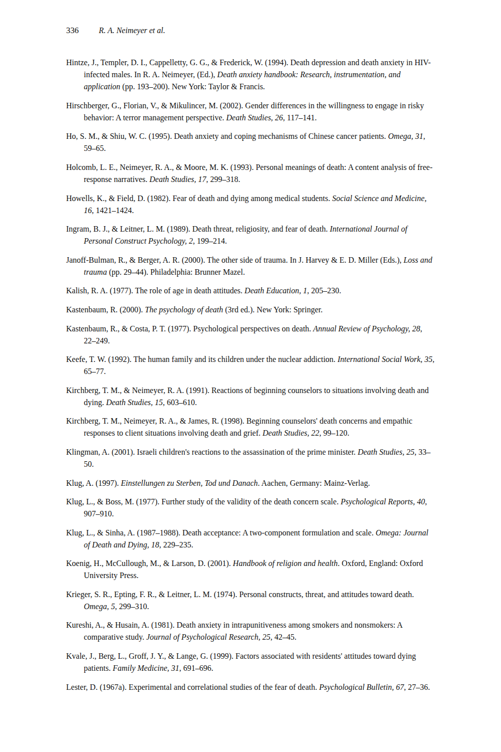336 R. A. Neimeyer et al.
Hintze, J., Templer, D. I., Cappelletty, G. G., & Frederick, W. (1994). Death depression and death anxiety in HIV-infected males. In R. A. Neimeyer, (Ed.), Death anxiety handbook: Research, instrumentation, and application (pp. 193–200). New York: Taylor & Francis.
Hirschberger, G., Florian, V., & Mikulincer, M. (2002). Gender differences in the willingness to engage in risky behavior: A terror management perspective. Death Studies, 26, 117–141.
Ho, S. M., & Shiu, W. C. (1995). Death anxiety and coping mechanisms of Chinese cancer patients. Omega, 31, 59–65.
Holcomb, L. E., Neimeyer, R. A., & Moore, M. K. (1993). Personal meanings of death: A content analysis of free-response narratives. Death Studies, 17, 299–318.
Howells, K., & Field, D. (1982). Fear of death and dying among medical students. Social Science and Medicine, 16, 1421–1424.
Ingram, B. J., & Leitner, L. M. (1989). Death threat, religiosity, and fear of death. International Journal of Personal Construct Psychology, 2, 199–214.
Janoff-Bulman, R., & Berger, A. R. (2000). The other side of trauma. In J. Harvey & E. D. Miller (Eds.), Loss and trauma (pp. 29–44). Philadelphia: Brunner Mazel.
Kalish, R. A. (1977). The role of age in death attitudes. Death Education, 1, 205–230.
Kastenbaum, R. (2000). The psychology of death (3rd ed.). New York: Springer.
Kastenbaum, R., & Costa, P. T. (1977). Psychological perspectives on death. Annual Review of Psychology, 28, 22–249.
Keefe, T. W. (1992). The human family and its children under the nuclear addiction. International Social Work, 35, 65–77.
Kirchberg, T. M., & Neimeyer, R. A. (1991). Reactions of beginning counselors to situations involving death and dying. Death Studies, 15, 603–610.
Kirchberg, T. M., Neimeyer, R. A., & James, R. (1998). Beginning counselors' death concerns and empathic responses to client situations involving death and grief. Death Studies, 22, 99–120.
Klingman, A. (2001). Israeli children's reactions to the assassination of the prime minister. Death Studies, 25, 33–50.
Klug, A. (1997). Einstellungen zu Sterben, Tod und Danach. Aachen, Germany: Mainz-Verlag.
Klug, L., & Boss, M. (1977). Further study of the validity of the death concern scale. Psychological Reports, 40, 907–910.
Klug, L., & Sinha, A. (1987–1988). Death acceptance: A two-component formulation and scale. Omega: Journal of Death and Dying, 18, 229–235.
Koenig, H., McCullough, M., & Larson, D. (2001). Handbook of religion and health. Oxford, England: Oxford University Press.
Krieger, S. R., Epting, F. R., & Leitner, L. M. (1974). Personal constructs, threat, and attitudes toward death. Omega, 5, 299–310.
Kureshi, A., & Husain, A. (1981). Death anxiety in intrapunitiveness among smokers and nonsmokers: A comparative study. Journal of Psychological Research, 25, 42–45.
Kvale, J., Berg, L., Groff, J. Y., & Lange, G. (1999). Factors associated with residents' attitudes toward dying patients. Family Medicine, 31, 691–696.
Lester, D. (1967a). Experimental and correlational studies of the fear of death. Psychological Bulletin, 67, 27–36.